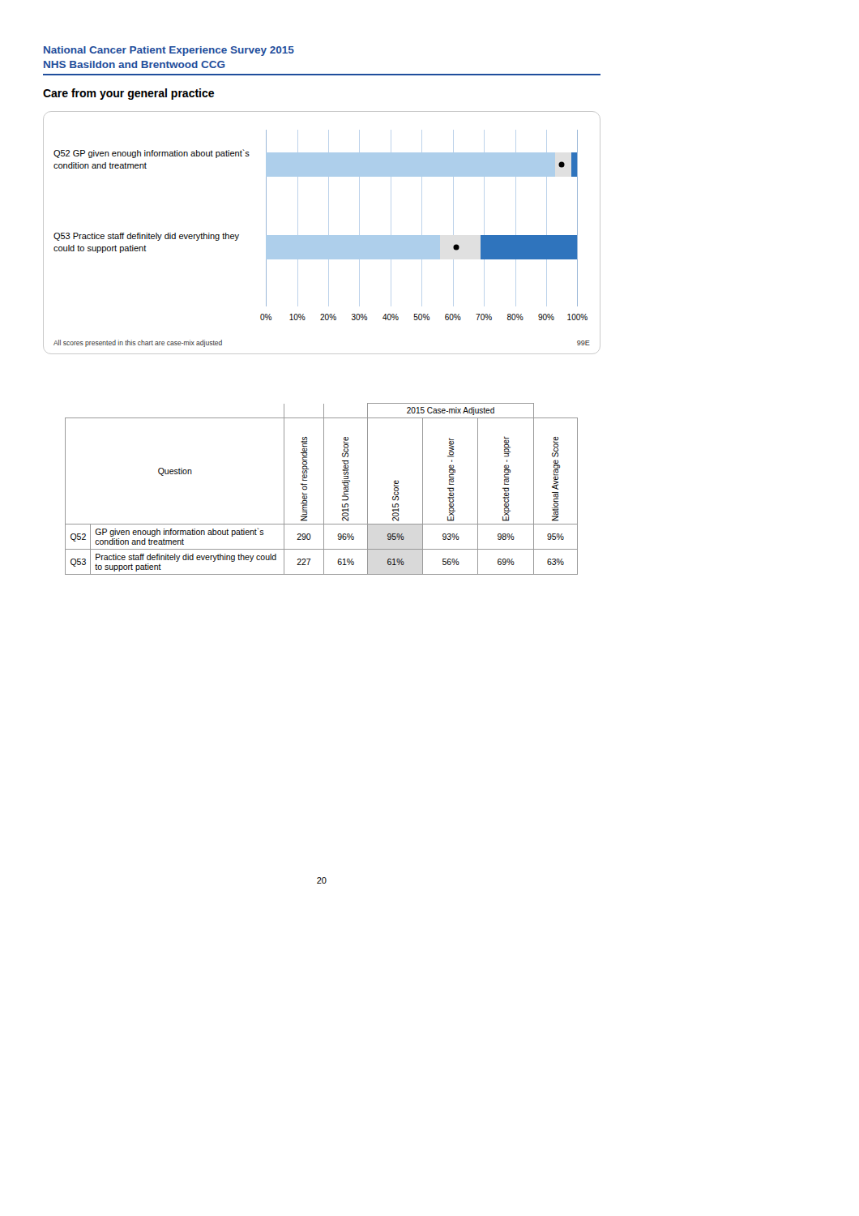National Cancer Patient Experience Survey 2015
NHS Basildon and Brentwood CCG
Care from your general practice
Q52 GP given enough information about patient`s condition and treatment
Q53 Practice staff definitely did everything they could to support patient
0% 10% 20% 30% 40% 50% 60% 70% 80% 90% 100%
All scores presented in this chart are case-mix adjusted
99E
| | | | 2015 Case-mix Adjusted | |
| --- | --- | --- | --- | --- |
| Question | Number of respondents | 2015 Unadjusted Score | 2015 Score | Expected range - lower | Expected range - upper | National Average Score |
| Q52 | GP given enough information about patient`s condition and treatment | 290 | 96% | 95% | 93% | 98% | 95% |
| Q53 | Practice staff definitely did everything they could to support patient | 227 | 61% | 61% | 56% | 69% | 63% |
20